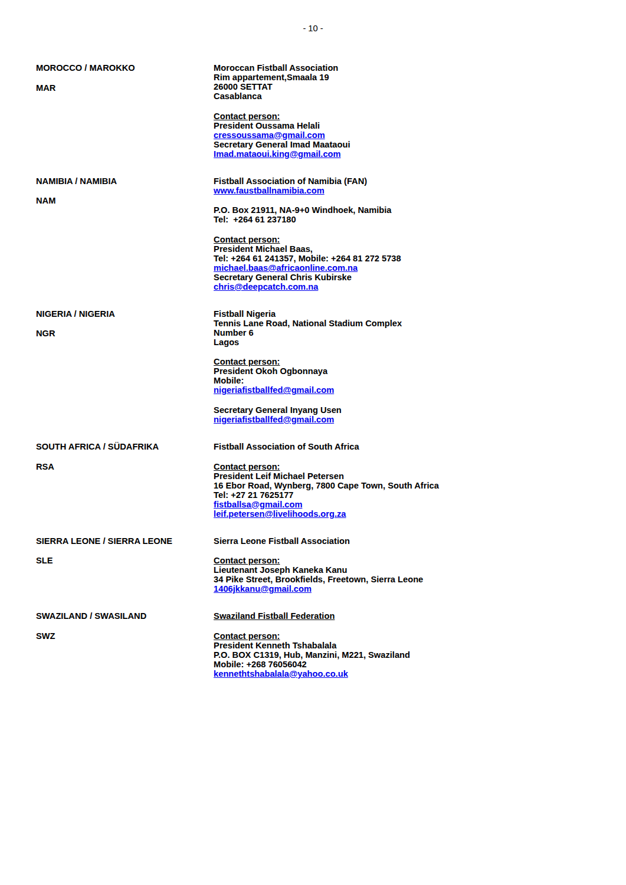- 10 -
| MOROCCO / MAROKKO MAR | Moroccan Fistball Association Rim appartement,Smaala 19 26000 SETTAT Casablanca Contact person: President Oussama Helali cressoussama@gmail.com Secretary General Imad Maataoui Imad.mataoui.king@gmail.com |
| NAMIBIA / NAMIBIA NAM | Fistball Association of Namibia (FAN) www.faustballnamibia.com P.O. Box 21911, NA-9+0 Windhoek, Namibia Tel: +264 61 237180 Contact person: President Michael Baas, Tel: +264 61 241357, Mobile: +264 81 272 5738 michael.baas@africaonline.com.na Secretary General Chris Kubirske chris@deepcatch.com.na |
| NIGERIA / NIGERIA NGR | Fistball Nigeria Tennis Lane Road, National Stadium Complex Number 6 Lagos Contact person: President Okoh Ogbonnaya Mobile: nigeriafistballfed@gmail.com Secretary General Inyang Usen nigeriafistballfed@gmail.com |
| SOUTH AFRICA / SÜDAFRIKA RSA | Fistball Association of South Africa Contact person: President Leif Michael Petersen 16 Ebor Road, Wynberg, 7800 Cape Town, South Africa Tel: +27 21 7625177 fistballsa@gmail.com leif.petersen@livelihoods.org.za |
| SIERRA LEONE / SIERRA LEONE SLE | Sierra Leone Fistball Association Contact person: Lieutenant Joseph Kaneka Kanu 34 Pike Street, Brookfields, Freetown, Sierra Leone 1406jkkanu@gmail.com |
| SWAZILAND / SWASILAND SWZ | Swaziland Fistball Federation Contact person: President Kenneth Tshabalala P.O. BOX C1319, Hub, Manzini, M221, Swaziland Mobile: +268 76056042 kennethtshabalala@yahoo.co.uk |